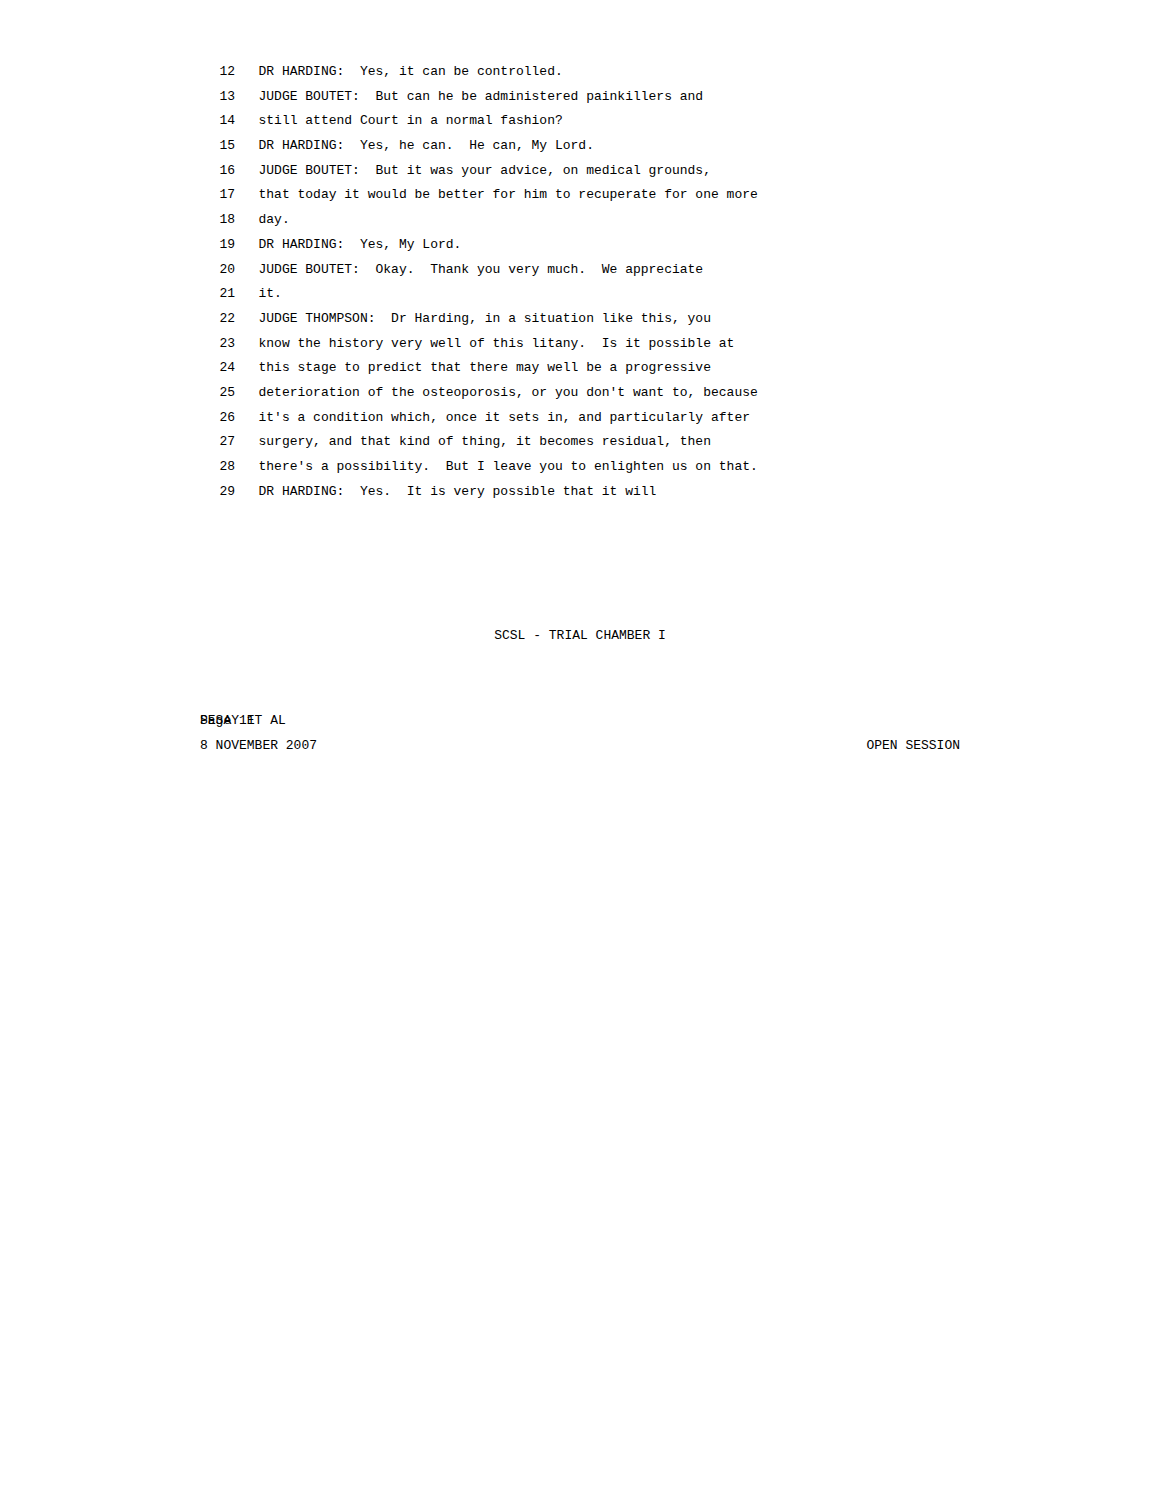12 DR HARDING: Yes, it can be controlled.
13 JUDGE BOUTET: But can he be administered painkillers and
14 still attend Court in a normal fashion?
15 DR HARDING: Yes, he can. He can, My Lord.
16 JUDGE BOUTET: But it was your advice, on medical grounds,
17 that today it would be better for him to recuperate for one more
18 day.
19 DR HARDING: Yes, My Lord.
20 JUDGE BOUTET: Okay. Thank you very much. We appreciate
21 it.
22 JUDGE THOMPSON: Dr Harding, in a situation like this, you
23 know the history very well of this litany. Is it possible at
24 this stage to predict that there may well be a progressive
25 deterioration of the osteoporosis, or you don't want to, because
26 it's a condition which, once it sets in, and particularly after
27 surgery, and that kind of thing, it becomes residual, then
28 there's a possibility. But I leave you to enlighten us on that.
29 DR HARDING: Yes. It is very possible that it will
SCSL - TRIAL CHAMBER I
SESAY ET AL
8 NOVEMBER 2007 OPEN SESSION
Page 11